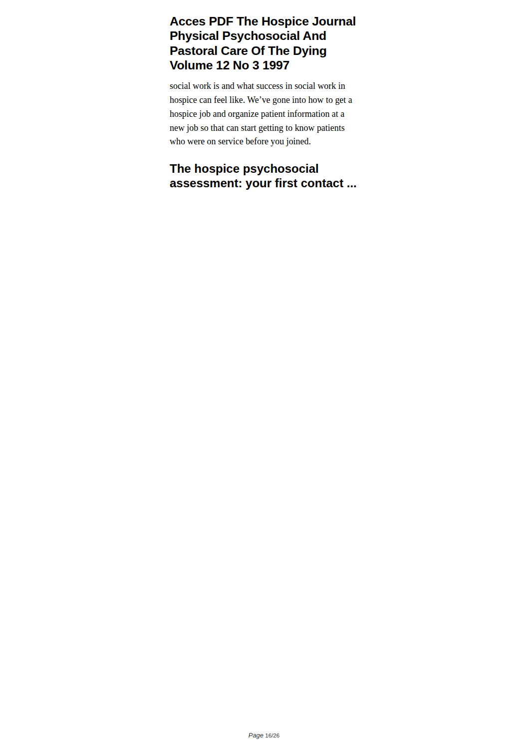Acces PDF The Hospice Journal Physical Psychosocial And Pastoral Care Of The Dying Volume 12 No 3 1997
social work is and what success in social work in hospice can feel like. We’ve gone into how to get a hospice job and organize patient information at a new job so that can start getting to know patients who were on service before you joined.
The hospice psychosocial assessment: your first contact ...
Page 16/26